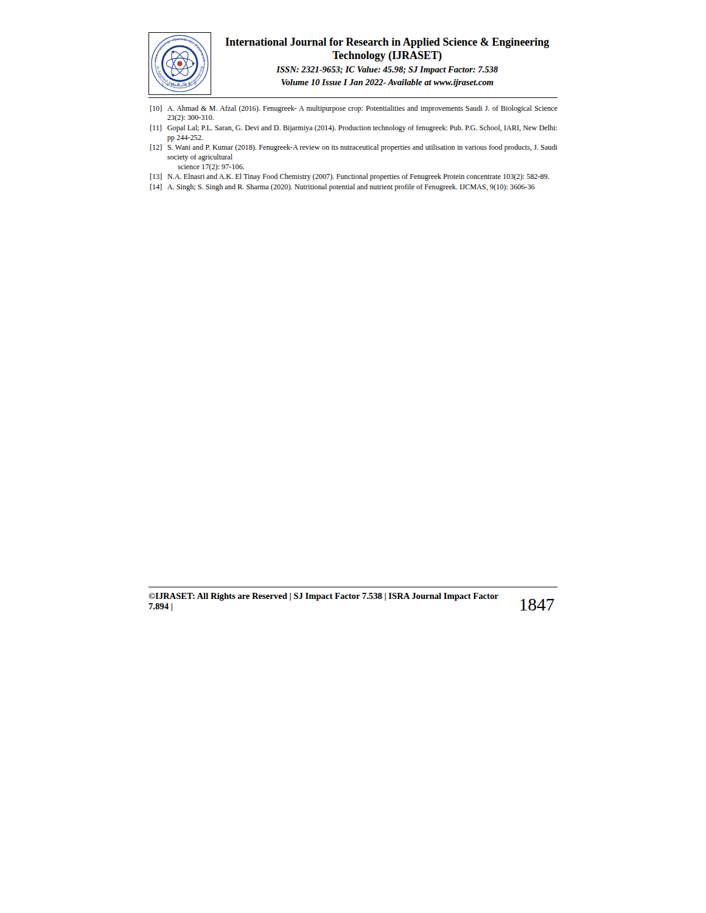International Journal for Research in Applied Science & Engineering I J R A S E T
International Journal for Research in Applied Science & Engineering Technology (IJRASET)
ISSN: 2321-9653; IC Value: 45.98; SJ Impact Factor: 7.538
Volume 10 Issue I Jan 2022- Available at www.ijraset.com
[10] A. Ahmad & M. Afzal (2016). Fenugreek- A multipurpose crop: Potentialities and improvements Saudi J. of Biological Science 23(2): 300-310.
[11] Gopal Lal; P.L. Saran, G. Devi and D. Bijarmiya (2014). Production technology of fenugreek: Pub. P.G. School, IARI, New Delhi: pp 244-252.
[12] S. Wani and P. Kumar (2018). Fenugreek-A review on its nutraceutical properties and utilisation in various food products, J. Saudi society of agricultural science 17(2): 97-106.
[13] N.A. Elnasri and A.K. El Tinay Food Chemistry (2007). Functional properties of Fenugreek Protein concentrate 103(2): 582-89.
[14] A. Singh; S. Singh and R. Sharma (2020). Nutritional potential and nutrient profile of Fenugreek. IJCMAS, 9(10): 3606-36
©IJRASET: All Rights are Reserved | SJ Impact Factor 7.538 | ISRA Journal Impact Factor 7.894 |
1847